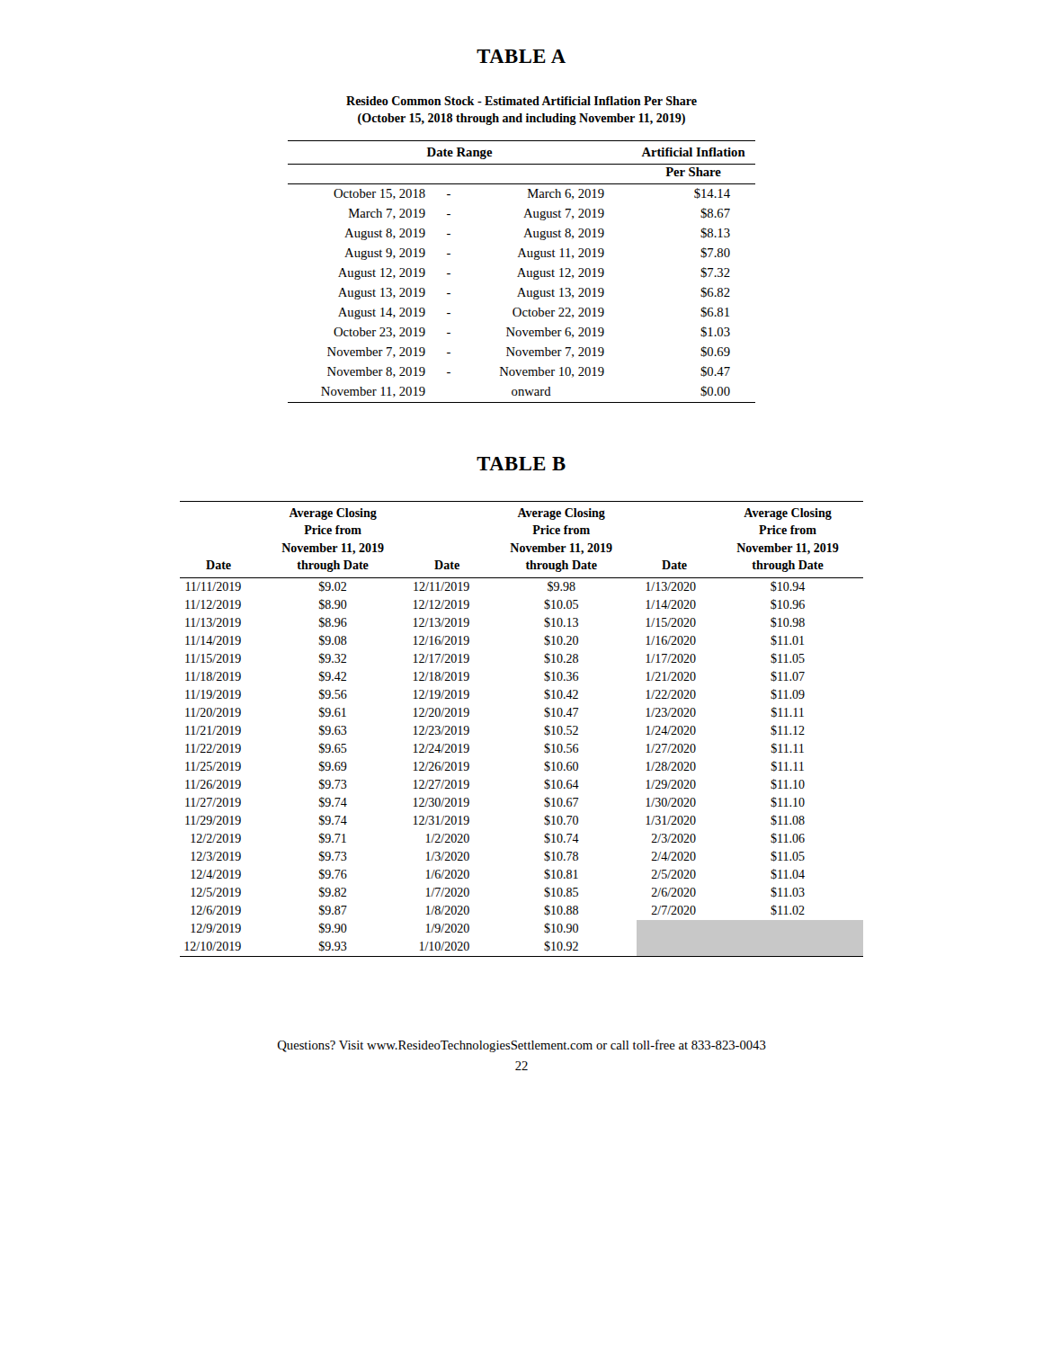TABLE A
Resideo Common Stock - Estimated Artificial Inflation Per Share
(October 15, 2018 through and including November 11, 2019)
| Date Range | Artificial Inflation |
| --- | --- |
| | Per Share |
| October 15, 2018 | - | March 6, 2019 | $14.14 |
| March 7, 2019 | - | August 7, 2019 | $8.67 |
| August 8, 2019 | - | August 8, 2019 | $8.13 |
| August 9, 2019 | - | August 11, 2019 | $7.80 |
| August 12, 2019 | - | August 12, 2019 | $7.32 |
| August 13, 2019 | - | August 13, 2019 | $6.82 |
| August 14, 2019 | - | October 22, 2019 | $6.81 |
| October 23, 2019 | - | November 6, 2019 | $1.03 |
| November 7, 2019 | - | November 7, 2019 | $0.69 |
| November 8, 2019 | - | November 10, 2019 | $0.47 |
| November 11, 2019 | onward | $0.00 |
TABLE B
| | Average Closing | | Average Closing | | Average Closing |
| --- | --- | --- | --- | --- | --- |
| | Price from | | Price from | | Price from |
| | November 11, 2019 | | November 11, 2019 | | November 11, 2019 |
| Date | through Date | Date | through Date | Date | through Date |
| 11/11/2019 | $9.02 | 12/11/2019 | $9.98 | 1/13/2020 | $10.94 |
| 11/12/2019 | $8.90 | 12/12/2019 | $10.05 | 1/14/2020 | $10.96 |
| 11/13/2019 | $8.96 | 12/13/2019 | $10.13 | 1/15/2020 | $10.98 |
| 11/14/2019 | $9.08 | 12/16/2019 | $10.20 | 1/16/2020 | $11.01 |
| 11/15/2019 | $9.32 | 12/17/2019 | $10.28 | 1/17/2020 | $11.05 |
| 11/18/2019 | $9.42 | 12/18/2019 | $10.36 | 1/21/2020 | $11.07 |
| 11/19/2019 | $9.56 | 12/19/2019 | $10.42 | 1/22/2020 | $11.09 |
| 11/20/2019 | $9.61 | 12/20/2019 | $10.47 | 1/23/2020 | $11.11 |
| 11/21/2019 | $9.63 | 12/23/2019 | $10.52 | 1/24/2020 | $11.12 |
| 11/22/2019 | $9.65 | 12/24/2019 | $10.56 | 1/27/2020 | $11.11 |
| 11/25/2019 | $9.69 | 12/26/2019 | $10.60 | 1/28/2020 | $11.11 |
| 11/26/2019 | $9.73 | 12/27/2019 | $10.64 | 1/29/2020 | $11.10 |
| 11/27/2019 | $9.74 | 12/30/2019 | $10.67 | 1/30/2020 | $11.10 |
| 11/29/2019 | $9.74 | 12/31/2019 | $10.70 | 1/31/2020 | $11.08 |
| 12/2/2019 | $9.71 | 1/2/2020 | $10.74 | 2/3/2020 | $11.06 |
| 12/3/2019 | $9.73 | 1/3/2020 | $10.78 | 2/4/2020 | $11.05 |
| 12/4/2019 | $9.76 | 1/6/2020 | $10.81 | 2/5/2020 | $11.04 |
| 12/5/2019 | $9.82 | 1/7/2020 | $10.85 | 2/6/2020 | $11.03 |
| 12/6/2019 | $9.87 | 1/8/2020 | $10.88 | 2/7/2020 | $11.02 |
| 12/9/2019 | $9.90 | 1/9/2020 | $10.90 | | |
| 12/10/2019 | $9.93 | 1/10/2020 | $10.92 | | |
Questions? Visit www.ResideoTechnologiesSettlement.com or call toll-free at 833-823-0043
22